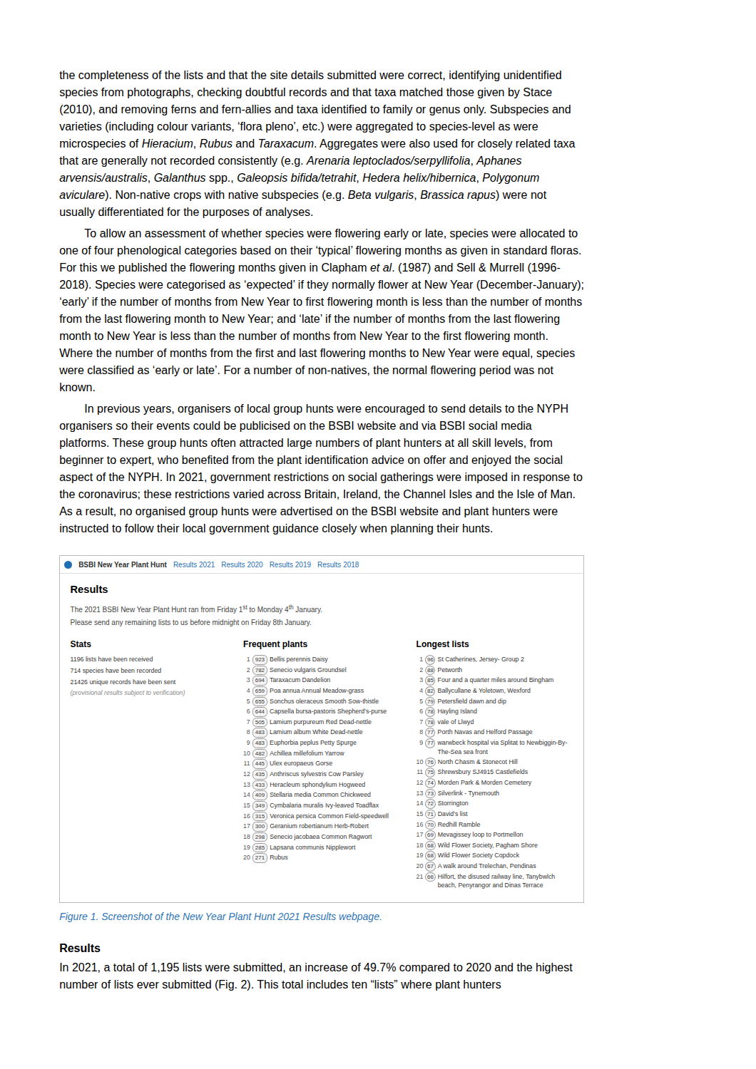the completeness of the lists and that the site details submitted were correct, identifying unidentified species from photographs, checking doubtful records and that taxa matched those given by Stace (2010), and removing ferns and fern-allies and taxa identified to family or genus only. Subspecies and varieties (including colour variants, ‘flora pleno’, etc.) were aggregated to species-level as were microspecies of Hieracium, Rubus and Taraxacum. Aggregates were also used for closely related taxa that are generally not recorded consistently (e.g. Arenaria leptoclados/serpyllifolia, Aphanes arvensis/australis, Galanthus spp., Galeopsis bifida/tetrahit, Hedera helix/hibernica, Polygonum aviculare). Non-native crops with native subspecies (e.g. Beta vulgaris, Brassica rapus) were not usually differentiated for the purposes of analyses.
To allow an assessment of whether species were flowering early or late, species were allocated to one of four phenological categories based on their ‘typical’ flowering months as given in standard floras. For this we published the flowering months given in Clapham et al. (1987) and Sell & Murrell (1996-2018). Species were categorised as ‘expected’ if they normally flower at New Year (December-January); ‘early’ if the number of months from New Year to first flowering month is less than the number of months from the last flowering month to New Year; and ‘late’ if the number of months from the last flowering month to New Year is less than the number of months from New Year to the first flowering month. Where the number of months from the first and last flowering months to New Year were equal, species were classified as ‘early or late’. For a number of non-natives, the normal flowering period was not known.
In previous years, organisers of local group hunts were encouraged to send details to the NYPH organisers so their events could be publicised on the BSBI website and via BSBI social media platforms. These group hunts often attracted large numbers of plant hunters at all skill levels, from beginner to expert, who benefited from the plant identification advice on offer and enjoyed the social aspect of the NYPH. In 2021, government restrictions on social gatherings were imposed in response to the coronavirus; these restrictions varied across Britain, Ireland, the Channel Isles and the Isle of Man. As a result, no organised group hunts were advertised on the BSBI website and plant hunters were instructed to follow their local government guidance closely when planning their hunts.
BSBI New Year Plant Hunt Results 2021 Results 2020 Results 2019 Results 2018
Results
The 2021 BSBI New Year Plant Hunt ran from Friday 1st to Monday 4th January.
Please send any remaining lists to us before midnight on Friday 8th January.
Stats
1196 lists have been received
714 species have been recorded
21426 unique records have been sent
(provisional results subject to verification)
Frequent plants
1923 Bellis perennis Daisy
2782 Senecio vulgaris Groundsel
3694 Taraxacum Dandelion
4659 Poa annua Annual Meadow-grass
5655 Sonchus oleraceus Smooth Sow-thistle
6644 Capsella bursa-pastoris Shepherd’s-purse
7505 Lamium purpureum Red Dead-nettle
8483 Lamium album White Dead-nettle
9483 Euphorbia peplus Petty Spurge
10482 Achillea millefolium Yarrow
11445 Ulex europaeus Gorse
12435 Anthriscus sylvestris Cow Parsley
13433 Heracleum sphondylium Hogweed
14409 Stellaria media Common Chickweed
15349 Cymbalaria muralis Ivy-leaved Toadflax
16315 Veronica persica Common Field-speedwell
17300 Geranium robertianum Herb-Robert
18298 Senecio jacobaea Common Ragwort
19285 Lapsana communis Nipplewort
20271 Rubus
Longest lists
196 St Catherines, Jersey- Group 2
288 Petworth
385 Four and a quarter miles around Bingham
482 Ballycullane & Yoletown, Wexford
579 Petersfield dawn and dip
678 Hayling Island
778 vale of Llwyd
877 Porth Navas and Helford Passage
977 warwbeck hospital via Splitat to Newbiggin-By-The-Sea sea front
1076 North Chasm & Stonecot Hill
1175 Shrewsbury SJ4915 Castlefields
1274 Morden Park & Morden Cemetery
1373 Silverlink - Tynemouth
1472 Storrington
1571 David’s list
1670 Redhill Ramble
1769 Mevagissey loop to Portmellon
1868 Wild Flower Society, Pagham Shore
1968 Wild Flower Society Copdock
2067 A walk around Trelechan, Pendinas
2166 Hilfort, the disused railway line, Tanybwlch beach, Penyrangor and Dinas Terrace
Figure 1. Screenshot of the New Year Plant Hunt 2021 Results webpage.
Results
In 2021, a total of 1,195 lists were submitted, an increase of 49.7% compared to 2020 and the highest number of lists ever submitted (Fig. 2). This total includes ten “lists” where plant hunters